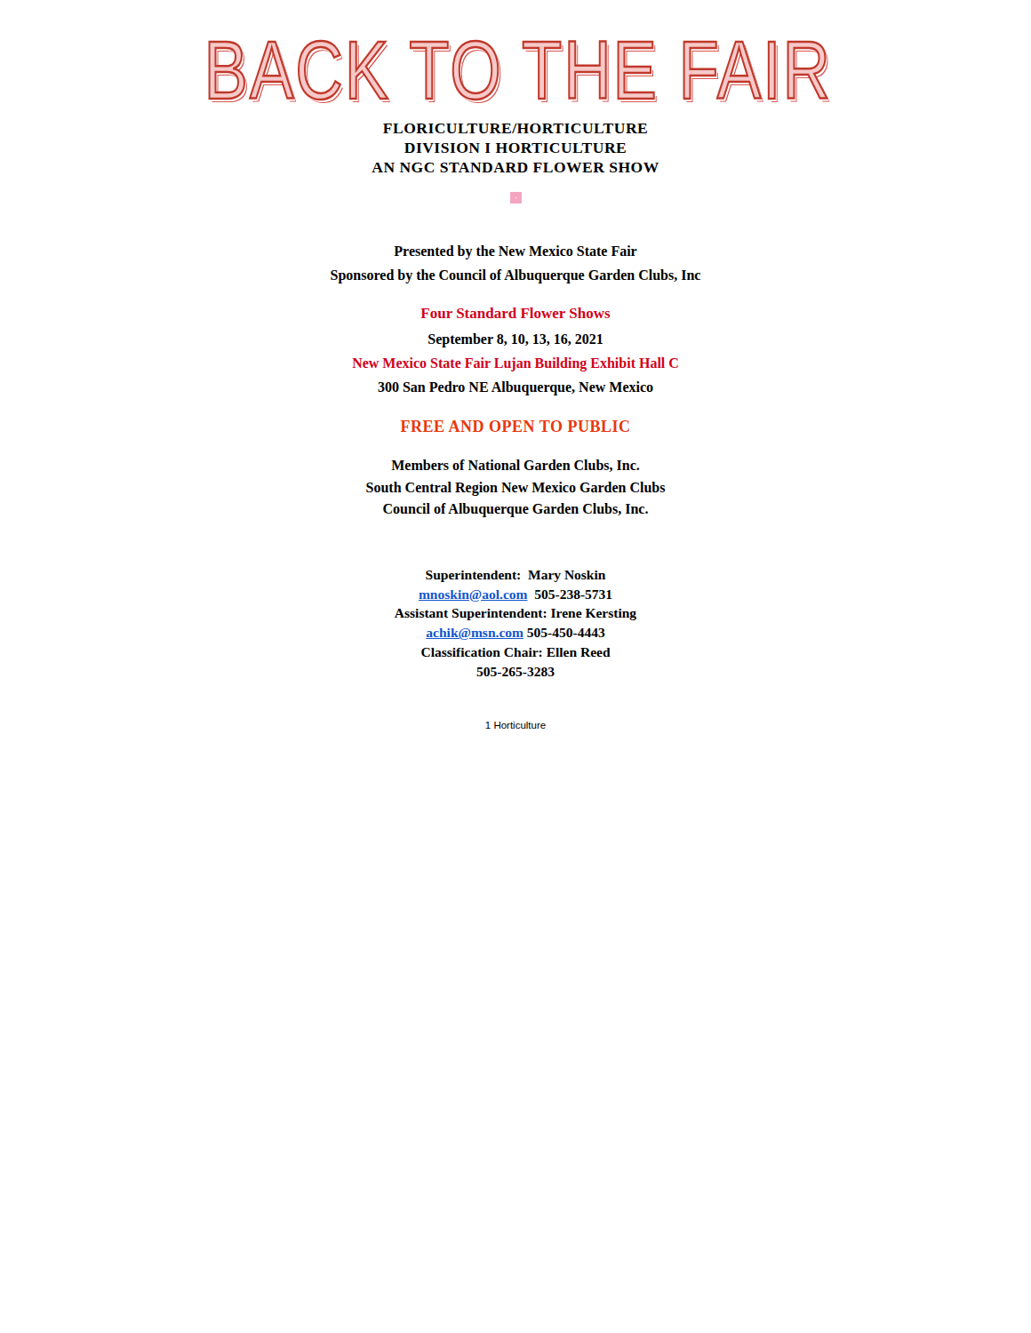BACK TO THE FAIR
Floriculture/Horticulture
Division I Horticulture
An NGC Standard Flower Show
Presented by the New Mexico State Fair
Sponsored by the Council of Albuquerque Garden Clubs, Inc
Four Standard Flower Shows
September 8, 10, 13, 16, 2021
New Mexico State Fair Lujan Building Exhibit Hall C
300 San Pedro NE Albuquerque, New Mexico
FREE AND OPEN TO PUBLIC
Members of National Garden Clubs, Inc.
South Central Region New Mexico Garden Clubs
Council of Albuquerque Garden Clubs, Inc.
Superintendent: Mary Noskin
mnoskin@aol.com 505-238-5731
Assistant Superintendent: Irene Kersting
achik@msn.com 505-450-4443
Classification Chair: Ellen Reed
505-265-3283
1 Horticulture